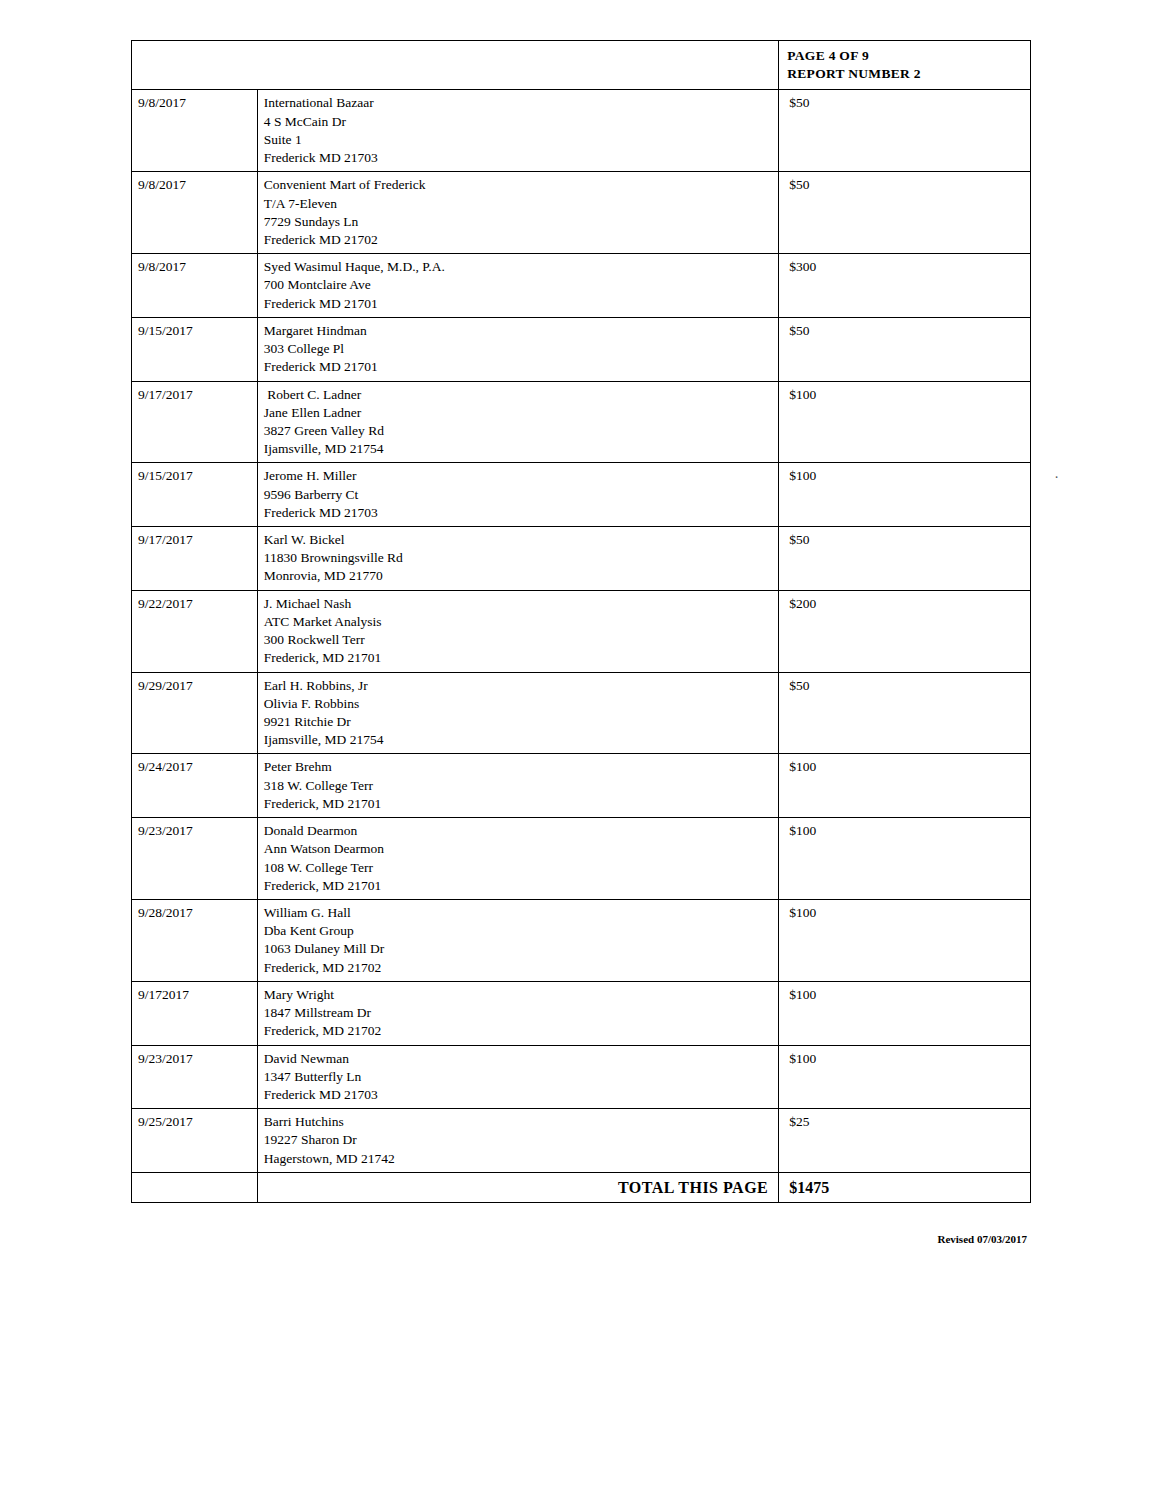·
| | | PAGE 4 OF 9 REPORT NUMBER 2 |
| 9/8/2017 | International Bazaar 4 S McCain Dr Suite 1 Frederick MD 21703 | $50 |
| 9/8/2017 | Convenient Mart of Frederick T/A 7-Eleven 7729 Sundays Ln Frederick MD 21702 | $50 |
| 9/8/2017 | Syed Wasimul Haque, M.D., P.A. 700 Montclaire Ave Frederick MD 21701 | $300 |
| 9/15/2017 | Margaret Hindman 303 College Pl Frederick MD 21701 | $50 |
| 9/17/2017 | Robert C. Ladner Jane Ellen Ladner 3827 Green Valley Rd Ijamsville, MD 21754 | $100 |
| 9/15/2017 | Jerome H. Miller 9596 Barberry Ct Frederick MD 21703 | $100 |
| 9/17/2017 | Karl W. Bickel 11830 Browningsville Rd Monrovia, MD 21770 | $50 |
| 9/22/2017 | J. Michael Nash ATC Market Analysis 300 Rockwell Terr Frederick, MD 21701 | $200 |
| 9/29/2017 | Earl H. Robbins, Jr Olivia F. Robbins 9921 Ritchie Dr Ijamsville, MD 21754 | $50 |
| 9/24/2017 | Peter Brehm 318 W. College Terr Frederick, MD 21701 | $100 |
| 9/23/2017 | Donald Dearmon Ann Watson Dearmon 108 W. College Terr Frederick, MD 21701 | $100 |
| 9/28/2017 | William G. Hall Dba Kent Group 1063 Dulaney Mill Dr Frederick, MD 21702 | $100 |
| 9/172017 | Mary Wright 1847 Millstream Dr Frederick, MD 21702 | $100 |
| 9/23/2017 | David Newman 1347 Butterfly Ln Frederick MD 21703 | $100 |
| 9/25/2017 | Barri Hutchins 19227 Sharon Dr Hagerstown, MD 21742 | $25 |
| | TOTAL THIS PAGE | $1475 |
Revised 07/03/2017